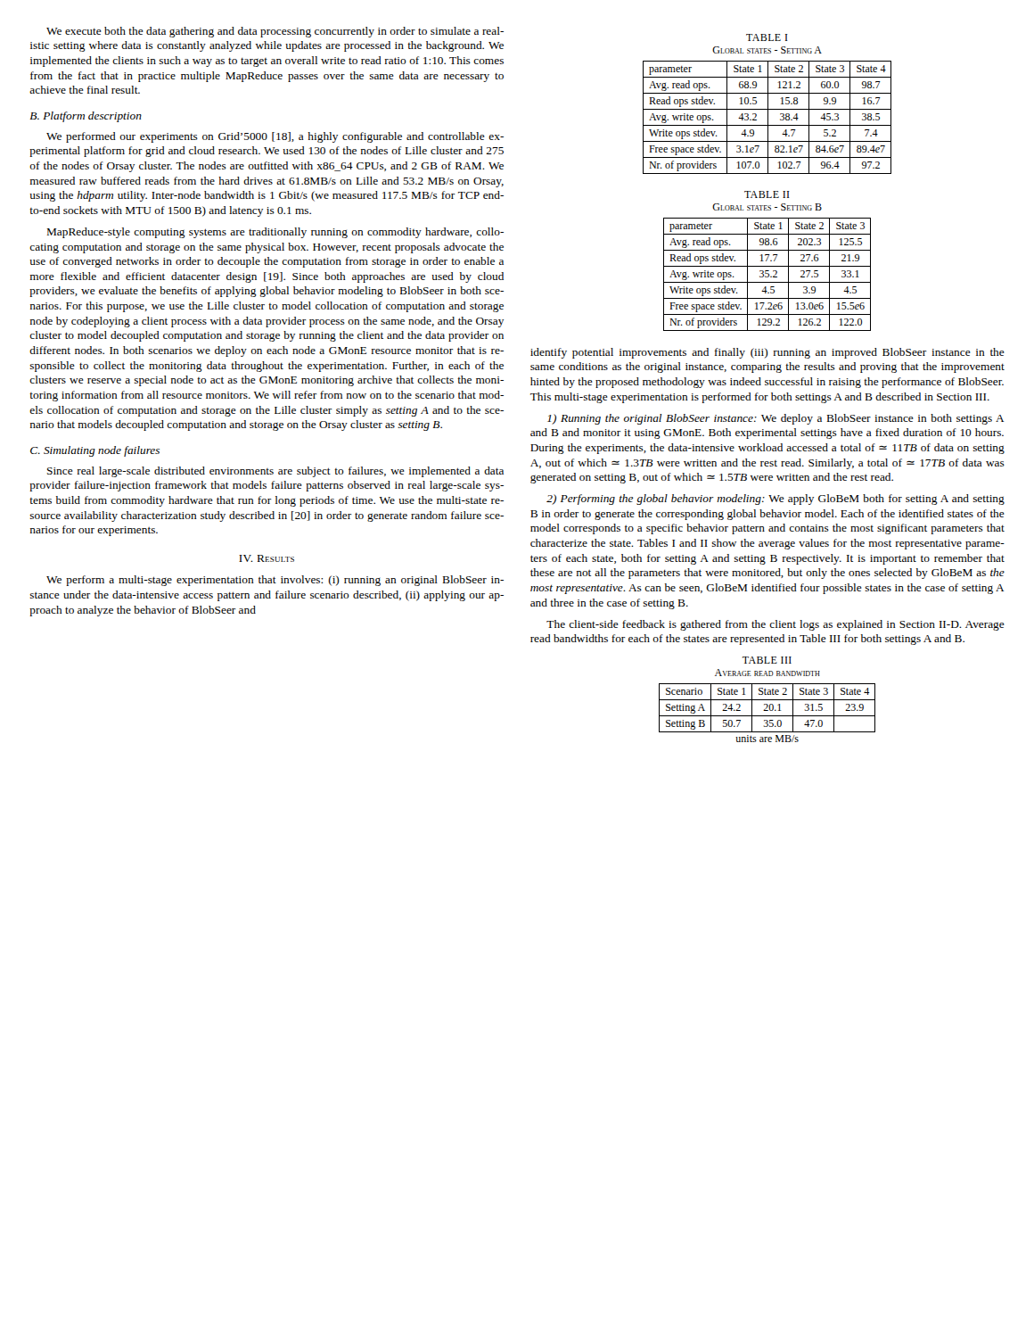We execute both the data gathering and data processing concurrently in order to simulate a realistic setting where data is constantly analyzed while updates are processed in the background. We implemented the clients in such a way as to target an overall write to read ratio of 1:10. This comes from the fact that in practice multiple MapReduce passes over the same data are necessary to achieve the final result.
B. Platform description
We performed our experiments on Grid’5000 [18], a highly configurable and controllable experimental platform for grid and cloud research. We used 130 of the nodes of Lille cluster and 275 of the nodes of Orsay cluster. The nodes are outfitted with x86_64 CPUs, and 2 GB of RAM. We measured raw buffered reads from the hard drives at 61.8MB/s on Lille and 53.2 MB/s on Orsay, using the hdparm utility. Inter-node bandwidth is 1 Gbit/s (we measured 117.5 MB/s for TCP end-to-end sockets with MTU of 1500 B) and latency is 0.1 ms.
MapReduce-style computing systems are traditionally running on commodity hardware, collocating computation and storage on the same physical box. However, recent proposals advocate the use of converged networks in order to decouple the computation from storage in order to enable a more flexible and efficient datacenter design [19]. Since both approaches are used by cloud providers, we evaluate the benefits of applying global behavior modeling to BlobSeer in both scenarios. For this purpose, we use the Lille cluster to model collocation of computation and storage node by codeploying a client process with a data provider process on the same node, and the Orsay cluster to model decoupled computation and storage by running the client and the data provider on different nodes. In both scenarios we deploy on each node a GMonE resource monitor that is responsible to collect the monitoring data throughout the experimentation. Further, in each of the clusters we reserve a special node to act as the GMonE monitoring archive that collects the monitoring information from all resource monitors. We will refer from now on to the scenario that models collocation of computation and storage on the Lille cluster simply as setting A and to the scenario that models decoupled computation and storage on the Orsay cluster as setting B.
C. Simulating node failures
Since real large-scale distributed environments are subject to failures, we implemented a data provider failure-injection framework that models failure patterns observed in real large-scale systems build from commodity hardware that run for long periods of time. We use the multi-state resource availability characterization study described in [20] in order to generate random failure scenarios for our experiments.
IV. Results
We perform a multi-stage experimentation that involves: (i) running an original BlobSeer instance under the data-intensive access pattern and failure scenario described, (ii) applying our approach to analyze the behavior of BlobSeer and
TABLE I Global states - Setting A
| parameter | State 1 | State 2 | State 3 | State 4 |
| --- | --- | --- | --- | --- |
| Avg. read ops. | 68.9 | 121.2 | 60.0 | 98.7 |
| Read ops stdev. | 10.5 | 15.8 | 9.9 | 16.7 |
| Avg. write ops. | 43.2 | 38.4 | 45.3 | 38.5 |
| Write ops stdev. | 4.9 | 4.7 | 5.2 | 7.4 |
| Free space stdev. | 3.1 e 7 | 82.1 e 7 | 84.6 e 7 | 89.4 e 7 |
| Nr. of providers | 107.0 | 102.7 | 96.4 | 97.2 |
TABLE II Global states - Setting B
| parameter | State 1 | State 2 | State 3 |
| --- | --- | --- | --- |
| Avg. read ops. | 98.6 | 202.3 | 125.5 |
| Read ops stdev. | 17.7 | 27.6 | 21.9 |
| Avg. write ops. | 35.2 | 27.5 | 33.1 |
| Write ops stdev. | 4.5 | 3.9 | 4.5 |
| Free space stdev. | 17.2 e 6 | 13.0 e 6 | 15.5 e 6 |
| Nr. of providers | 129.2 | 126.2 | 122.0 |
identify potential improvements and finally (iii) running an improved BlobSeer instance in the same conditions as the original instance, comparing the results and proving that the improvement hinted by the proposed methodology was indeed successful in raising the performance of BlobSeer. This multi-stage experimentation is performed for both settings A and B described in Section III.
1) Running the original BlobSeer instance: We deploy a BlobSeer instance in both settings A and B and monitor it using GMonE. Both experimental settings have a fixed duration of 10 hours. During the experiments, the data-intensive workload accessed a total of ≃ 11TB of data on setting A, out of which ≃ 1.3TB were written and the rest read. Similarly, a total of ≃ 17TB of data was generated on setting B, out of which ≃ 1.5TB were written and the rest read.
2) Performing the global behavior modeling: We apply GloBeM both for setting A and setting B in order to generate the corresponding global behavior model. Each of the identified states of the model corresponds to a specific behavior pattern and contains the most significant parameters that characterize the state. Tables I and II show the average values for the most representative parameters of each state, both for setting A and setting B respectively. It is important to remember that these are not all the parameters that were monitored, but only the ones selected by GloBeM as the most representative. As can be seen, GloBeM identified four possible states in the case of setting A and three in the case of setting B.
The client-side feedback is gathered from the client logs as explained in Section II-D. Average read bandwidths for each of the states are represented in Table III for both settings A and B.
TABLE III Average read bandwidth
| Scenario | State 1 | State 2 | State 3 | State 4 |
| --- | --- | --- | --- | --- |
| Setting A | 24.2 | 20.1 | 31.5 | 23.9 |
| Setting B | 50.7 | 35.0 | 47.0 | |
units are MB/s